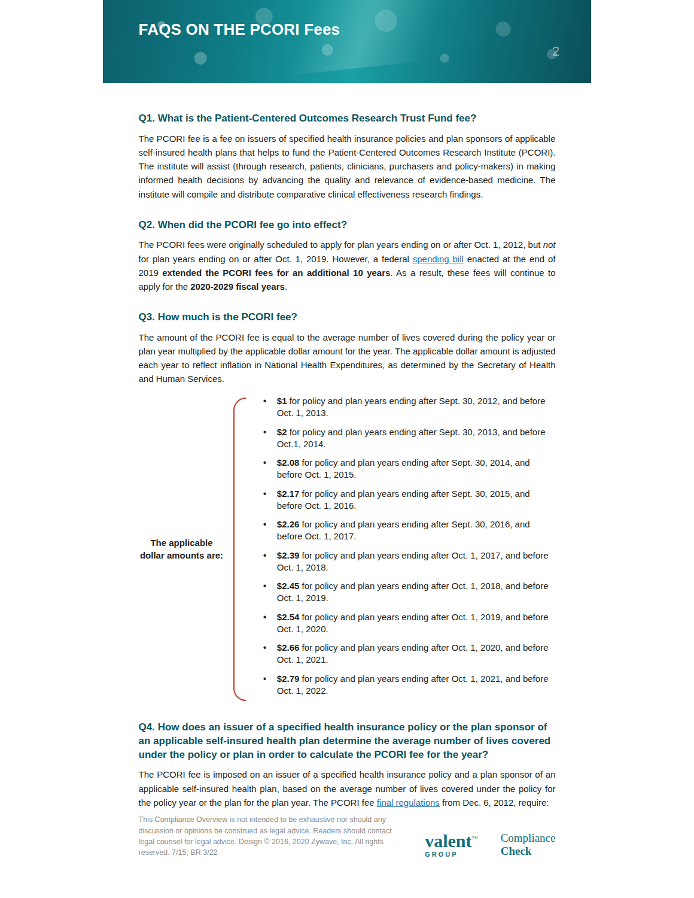FAQS ON THE PCORI Fees
2
Q1. What is the Patient-Centered Outcomes Research Trust Fund fee?
The PCORI fee is a fee on issuers of specified health insurance policies and plan sponsors of applicable self-insured health plans that helps to fund the Patient-Centered Outcomes Research Institute (PCORI). The institute will assist (through research, patients, clinicians, purchasers and policy-makers) in making informed health decisions by advancing the quality and relevance of evidence-based medicine. The institute will compile and distribute comparative clinical effectiveness research findings.
Q2. When did the PCORI fee go into effect?
The PCORI fees were originally scheduled to apply for plan years ending on or after Oct. 1, 2012, but not for plan years ending on or after Oct. 1, 2019. However, a federal spending bill enacted at the end of 2019 extended the PCORI fees for an additional 10 years. As a result, these fees will continue to apply for the 2020-2029 fiscal years.
Q3. How much is the PCORI fee?
The amount of the PCORI fee is equal to the average number of lives covered during the policy year or plan year multiplied by the applicable dollar amount for the year. The applicable dollar amount is adjusted each year to reflect inflation in National Health Expenditures, as determined by the Secretary of Health and Human Services.
The applicable dollar amounts are:
$1 for policy and plan years ending after Sept. 30, 2012, and before Oct. 1, 2013.
$2 for policy and plan years ending after Sept. 30, 2013, and before Oct.1, 2014.
$2.08 for policy and plan years ending after Sept. 30, 2014, and before Oct. 1, 2015.
$2.17 for policy and plan years ending after Sept. 30, 2015, and before Oct. 1, 2016.
$2.26 for policy and plan years ending after Sept. 30, 2016, and before Oct. 1, 2017.
$2.39 for policy and plan years ending after Oct. 1, 2017, and before Oct. 1, 2018.
$2.45 for policy and plan years ending after Oct. 1, 2018, and before Oct. 1, 2019.
$2.54 for policy and plan years ending after Oct. 1, 2019, and before Oct. 1, 2020.
$2.66 for policy and plan years ending after Oct. 1, 2020, and before Oct. 1, 2021.
$2.79 for policy and plan years ending after Oct. 1, 2021, and before Oct. 1, 2022.
Q4. How does an issuer of a specified health insurance policy or the plan sponsor of an applicable self-insured health plan determine the average number of lives covered under the policy or plan in order to calculate the PCORI fee for the year?
The PCORI fee is imposed on an issuer of a specified health insurance policy and a plan sponsor of an applicable self-insured health plan, based on the average number of lives covered under the policy for the policy year or the plan for the plan year. The PCORI fee final regulations from Dec. 6, 2012, require:
This Compliance Overview is not intended to be exhaustive nor should any discussion or opinions be construed as legal advice. Readers should contact legal counsel for legal advice. Design © 2016, 2020 Zywave, Inc. All rights reserved. 7/15; BR 3/22
valent™GROUP
ComplianceCheck